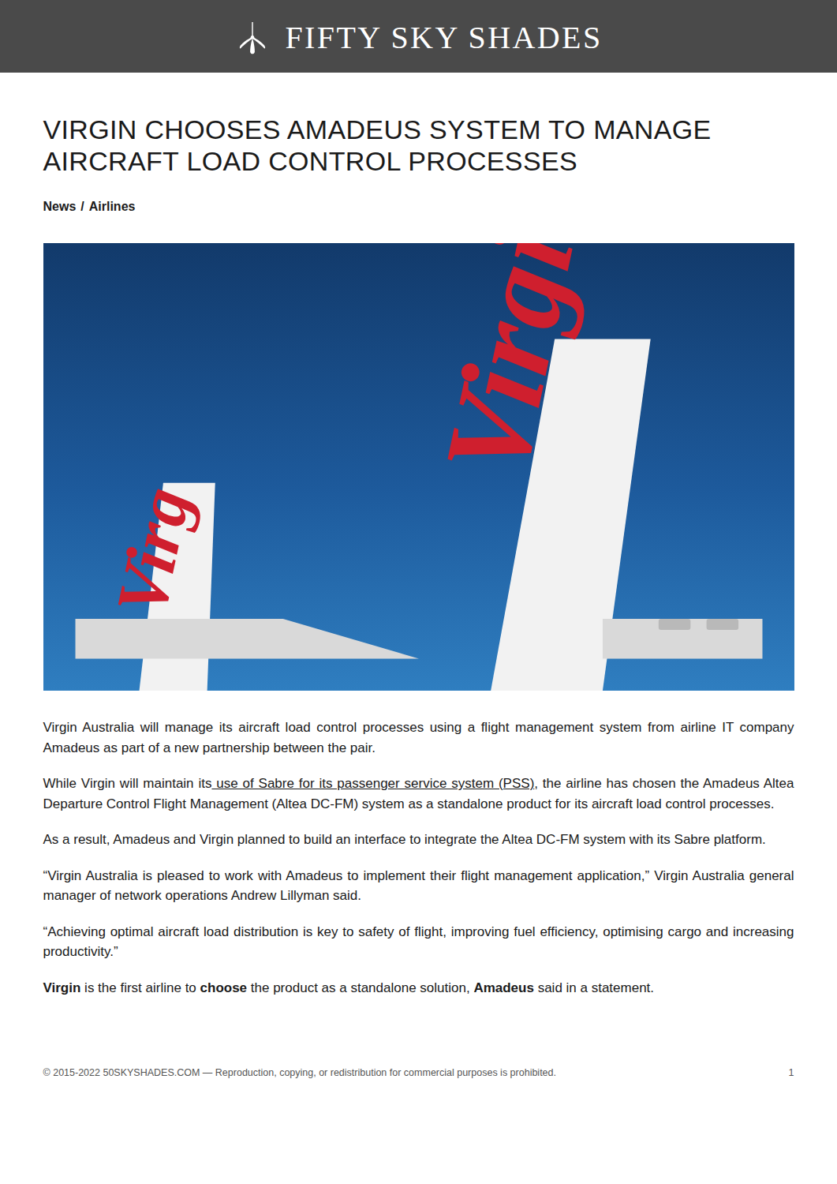FIFTY SKY SHADES
Virgin chooses Amadeus system to manage aircraft load control processes
News/Airlines
Virgin Australia will manage its aircraft load control processes using a flight management system from airline IT company Amadeus as part of a new partnership between the pair.
While Virgin will maintain its use of Sabre for its passenger service system (PSS), the airline has chosen the Amadeus Altea Departure Control Flight Management (Altea DC-FM) system as a standalone product for its aircraft load control processes.
As a result, Amadeus and Virgin planned to build an interface to integrate the Altea DC-FM system with its Sabre platform.
“Virgin Australia is pleased to work with Amadeus to implement their flight management application,” Virgin Australia general manager of network operations Andrew Lillyman said.
“Achieving optimal aircraft load distribution is key to safety of flight, improving fuel efficiency, optimising cargo and increasing productivity.”
Virgin is the first airline to choose the product as a standalone solution, Amadeus said in a statement.
© 2015-2022 50SKYSHADES.COM — Reproduction, copying, or redistribution for commercial purposes is prohibited. 1